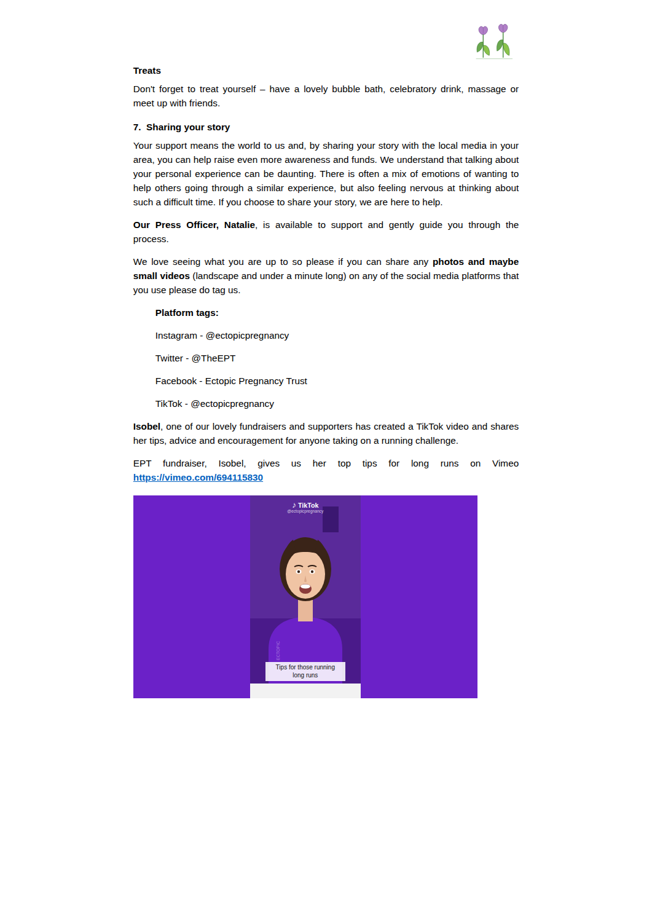Treats
Don't forget to treat yourself – have a lovely bubble bath, celebratory drink, massage or meet up with friends.
7. Sharing your story
Your support means the world to us and, by sharing your story with the local media in your area, you can help raise even more awareness and funds. We understand that talking about your personal experience can be daunting. There is often a mix of emotions of wanting to help others going through a similar experience, but also feeling nervous at thinking about such a difficult time. If you choose to share your story, we are here to help.
Our Press Officer, Natalie, is available to support and gently guide you through the process.
We love seeing what you are up to so please if you can share any photos and maybe small videos (landscape and under a minute long) on any of the social media platforms that you use please do tag us.
Platform tags:
Instagram - @ectopicpregnancy
Twitter - @TheEPT
Facebook - Ectopic Pregnancy Trust
TikTok - @ectopicpregnancy
Isobel, one of our lovely fundraisers and supporters has created a TikTok video and shares her tips, advice and encouragement for anyone taking on a running challenge.
EPT fundraiser, Isobel, gives us her top tips for long runs on Vimeo https://vimeo.com/694115830
♪ TikTok
@ectopicpregnancy
ECTOPIC
Tips for those running long runs